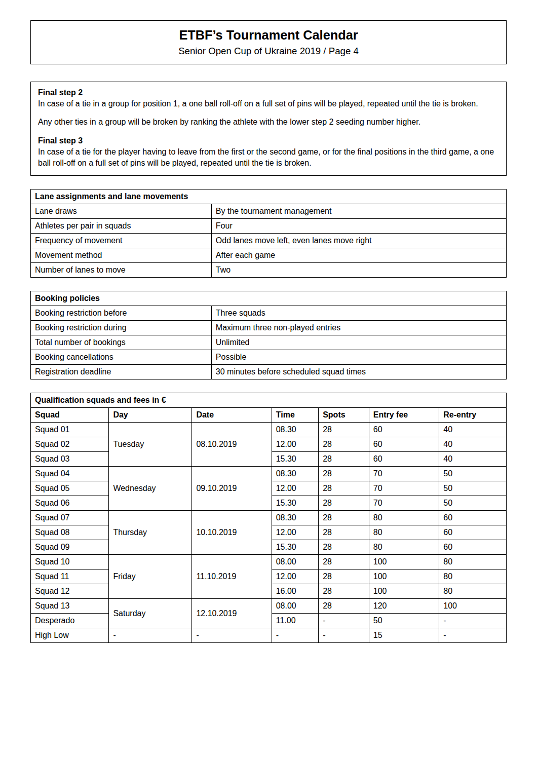ETBF’s Tournament Calendar
Senior Open Cup of Ukraine 2019 / Page 4
Final step 2
In case of a tie in a group for position 1, a one ball roll-off on a full set of pins will be played, repeated until the tie is broken.
Any other ties in a group will be broken by ranking the athlete with the lower step 2 seeding number higher.
Final step 3
In case of a tie for the player having to leave from the first or the second game, or for the final positions in the third game, a one ball roll-off on a full set of pins will be played, repeated until the tie is broken.
Lane assignments and lane movements
| Lane draws | By the tournament management |
| Athletes per pair in squads | Four |
| Frequency of movement | Odd lanes move left, even lanes move right |
| Movement method | After each game |
| Number of lanes to move | Two |
Booking policies
| Booking restriction before | Three squads |
| Booking restriction during | Maximum three non-played entries |
| Total number of bookings | Unlimited |
| Booking cancellations | Possible |
| Registration deadline | 30 minutes before scheduled squad times |
Qualification squads and fees in €
| Squad | Day | Date | Time | Spots | Entry fee | Re-entry |
| --- | --- | --- | --- | --- | --- | --- |
| Squad 01 | Tuesday | 08.10.2019 | 08.30 | 28 | 60 | 40 |
| Squad 02 | 12.00 | 28 | 60 | 40 |
| Squad 03 | 15.30 | 28 | 60 | 40 |
| Squad 04 | Wednesday | 09.10.2019 | 08.30 | 28 | 70 | 50 |
| Squad 05 | 12.00 | 28 | 70 | 50 |
| Squad 06 | 15.30 | 28 | 70 | 50 |
| Squad 07 | Thursday | 10.10.2019 | 08.30 | 28 | 80 | 60 |
| Squad 08 | 12.00 | 28 | 80 | 60 |
| Squad 09 | 15.30 | 28 | 80 | 60 |
| Squad 10 | Friday | 11.10.2019 | 08.00 | 28 | 100 | 80 |
| Squad 11 | 12.00 | 28 | 100 | 80 |
| Squad 12 | 16.00 | 28 | 100 | 80 |
| Squad 13 | Saturday | 12.10.2019 | 08.00 | 28 | 120 | 100 |
| Desperado | 11.00 | - | 50 | - |
| High Low | - | - | - | - | 15 | - |